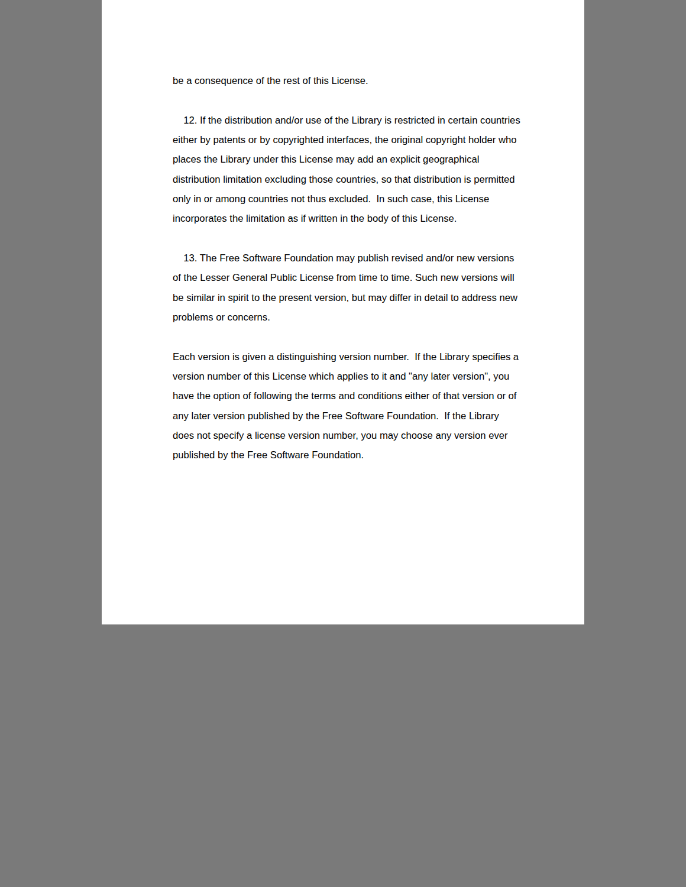be a consequence of the rest of this License.
12. If the distribution and/or use of the Library is restricted in certain countries either by patents or by copyrighted interfaces, the original copyright holder who places the Library under this License may add an explicit geographical distribution limitation excluding those countries, so that distribution is permitted only in or among countries not thus excluded. In such case, this License incorporates the limitation as if written in the body of this License.
13. The Free Software Foundation may publish revised and/or new versions of the Lesser General Public License from time to time. Such new versions will be similar in spirit to the present version, but may differ in detail to address new problems or concerns.
Each version is given a distinguishing version number. If the Library specifies a version number of this License which applies to it and "any later version", you have the option of following the terms and conditions either of that version or of any later version published by the Free Software Foundation. If the Library does not specify a license version number, you may choose any version ever published by the Free Software Foundation.